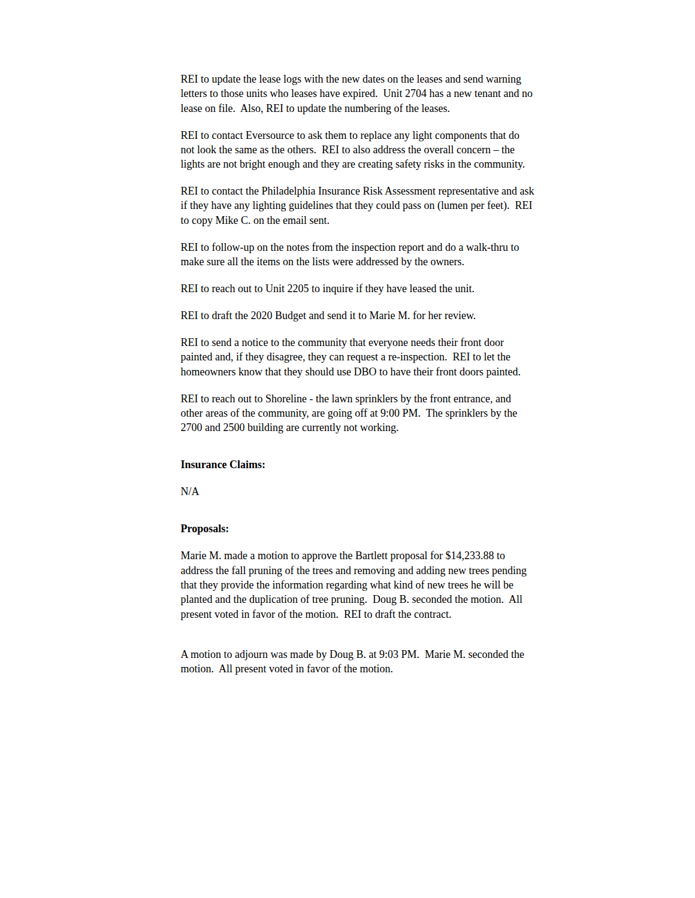REI to update the lease logs with the new dates on the leases and send warning letters to those units who leases have expired. Unit 2704 has a new tenant and no lease on file. Also, REI to update the numbering of the leases.
REI to contact Eversource to ask them to replace any light components that do not look the same as the others. REI to also address the overall concern – the lights are not bright enough and they are creating safety risks in the community.
REI to contact the Philadelphia Insurance Risk Assessment representative and ask if they have any lighting guidelines that they could pass on (lumen per feet). REI to copy Mike C. on the email sent.
REI to follow-up on the notes from the inspection report and do a walk-thru to make sure all the items on the lists were addressed by the owners.
REI to reach out to Unit 2205 to inquire if they have leased the unit.
REI to draft the 2020 Budget and send it to Marie M. for her review.
REI to send a notice to the community that everyone needs their front door painted and, if they disagree, they can request a re-inspection. REI to let the homeowners know that they should use DBO to have their front doors painted.
REI to reach out to Shoreline - the lawn sprinklers by the front entrance, and other areas of the community, are going off at 9:00 PM. The sprinklers by the 2700 and 2500 building are currently not working.
Insurance Claims:
N/A
Proposals:
Marie M. made a motion to approve the Bartlett proposal for $14,233.88 to address the fall pruning of the trees and removing and adding new trees pending that they provide the information regarding what kind of new trees he will be planted and the duplication of tree pruning. Doug B. seconded the motion. All present voted in favor of the motion. REI to draft the contract.
A motion to adjourn was made by Doug B. at 9:03 PM. Marie M. seconded the motion. All present voted in favor of the motion.